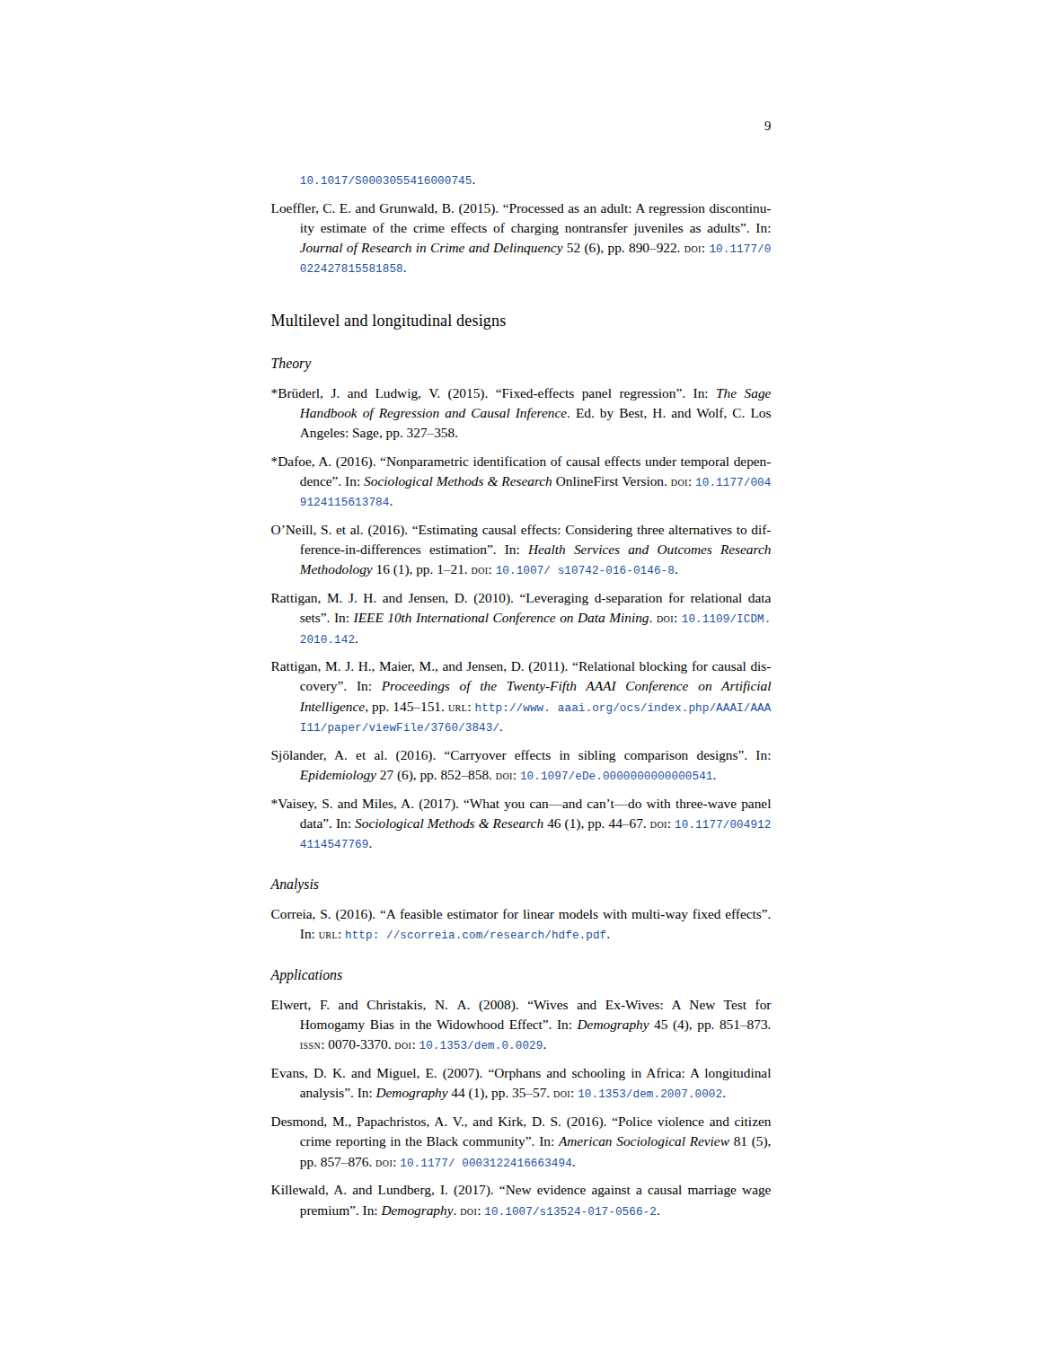9
10.1017/S0003055416000745.
Loeffler, C. E. and Grunwald, B. (2015). “Processed as an adult: A regression discontinuity estimate of the crime effects of charging nontransfer juveniles as adults”. In: Journal of Research in Crime and Delinquency 52 (6), pp. 890–922. doi: 10.1177/0022427815581858.
Multilevel and longitudinal designs
Theory
*Brüderl, J. and Ludwig, V. (2015). “Fixed-effects panel regression”. In: The Sage Handbook of Regression and Causal Inference. Ed. by Best, H. and Wolf, C. Los Angeles: Sage, pp. 327–358.
*Dafoe, A. (2016). “Nonparametric identification of causal effects under temporal dependence”. In: Sociological Methods & Research OnlineFirst Version. doi: 10.1177/0049124115613784.
O’Neill, S. et al. (2016). “Estimating causal effects: Considering three alternatives to difference-in-differences estimation”. In: Health Services and Outcomes Research Methodology 16 (1), pp. 1–21. doi: 10.1007/ s10742-016-0146-8.
Rattigan, M. J. H. and Jensen, D. (2010). “Leveraging d-separation for relational data sets”. In: IEEE 10th International Conference on Data Mining. doi: 10.1109/ICDM.2010.142.
Rattigan, M. J. H., Maier, M., and Jensen, D. (2011). “Relational blocking for causal discovery”. In: Proceedings of the Twenty-Fifth AAAI Conference on Artificial Intelligence, pp. 145–151. url: http://www. aaai.org/ocs/index.php/AAAI/AAAI11/paper/viewFile/3760/3843/.
Sjölander, A. et al. (2016). “Carryover effects in sibling comparison designs”. In: Epidemiology 27 (6), pp. 852–858. doi: 10.1097/eDe.0000000000000541.
*Vaisey, S. and Miles, A. (2017). “What you can—and can’t—do with three-wave panel data”. In: Sociological Methods & Research 46 (1), pp. 44–67. doi: 10.1177/0049124114547769.
Analysis
Correia, S. (2016). “A feasible estimator for linear models with multi-way fixed effects”. In: url: http: //scorreia.com/research/hdfe.pdf.
Applications
Elwert, F. and Christakis, N. A. (2008). “Wives and Ex-Wives: A New Test for Homogamy Bias in the Widowhood Effect”. In: Demography 45 (4), pp. 851–873. issn: 0070-3370. doi: 10.1353/dem.0.0029.
Evans, D. K. and Miguel, E. (2007). “Orphans and schooling in Africa: A longitudinal analysis”. In: Demography 44 (1), pp. 35–57. doi: 10.1353/dem.2007.0002.
Desmond, M., Papachristos, A. V., and Kirk, D. S. (2016). “Police violence and citizen crime reporting in the Black community”. In: American Sociological Review 81 (5), pp. 857–876. doi: 10.1177/ 0003122416663494.
Killewald, A. and Lundberg, I. (2017). “New evidence against a causal marriage wage premium”. In: Demography. doi: 10.1007/s13524-017-0566-2.